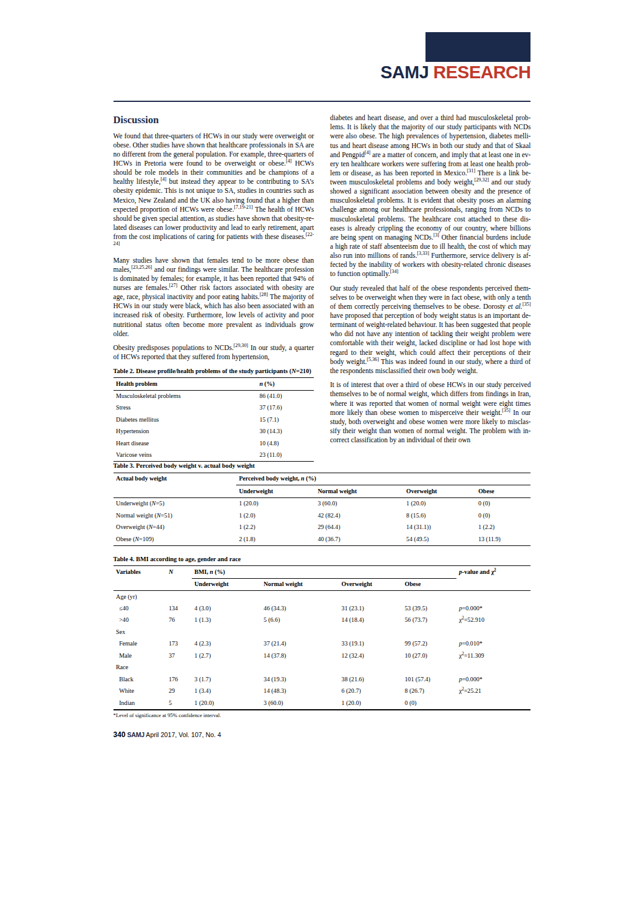SAMJ RESEARCH
Discussion
We found that three-quarters of HCWs in our study were overweight or obese. Other studies have shown that healthcare professionals in SA are no different from the general population. For example, three-quarters of HCWs in Pretoria were found to be overweight or obese.[4] HCWs should be role models in their communities and be champions of a healthy lifestyle,[4] but instead they appear to be contributing to SA’s obesity epidemic. This is not unique to SA, studies in countries such as Mexico, New Zealand and the UK also having found that a higher than expected proportion of HCWs were obese.[7,19-21] The health of HCWs should be given special attention, as studies have shown that obesity-related diseases can lower productivity and lead to early retirement, apart from the cost implications of caring for patients with these diseases.[22-24]
Many studies have shown that females tend to be more obese than males,[23,25,26] and our findings were similar. The healthcare profession is dominated by females; for example, it has been reported that 94% of nurses are females.[27] Other risk factors associated with obesity are age, race, physical inactivity and poor eating habits.[28] The majority of HCWs in our study were black, which has also been associated with an increased risk of obesity. Furthermore, low levels of activity and poor nutritional status often become more prevalent as individuals grow older.
Obesity predisposes populations to NCDs.[29,30] In our study, a quarter of HCWs reported that they suffered from hypertension,
Table 2. Disease profile/health problems of the study participants ( N =210)
| Health problem | n (%) |
| --- | --- |
| Musculoskeletal problems | 86 (41.0) |
| Stress | 37 (17.6) |
| Diabetes mellitus | 15 (7.1) |
| Hypertension | 30 (14.3) |
| Heart disease | 10 (4.8) |
| Varicose veins | 23 (11.0) |
diabetes and heart disease, and over a third had musculoskeletal problems. It is likely that the majority of our study participants with NCDs were also obese. The high prevalences of hypertension, diabetes mellitus and heart disease among HCWs in both our study and that of Skaal and Pengpid[4] are a matter of concern, and imply that at least one in every ten healthcare workers were suffering from at least one health problem or disease, as has been reported in Mexico.[31] There is a link between musculoskeletal problems and body weight,[29,32] and our study showed a significant association between obesity and the presence of musculoskeletal problems. It is evident that obesity poses an alarming challenge among our healthcare professionals, ranging from NCDs to musculoskeletal problems. The healthcare cost attached to these diseases is already crippling the economy of our country, where billions are being spent on managing NCDs.[3] Other financial burdens include a high rate of staff absenteeism due to ill health, the cost of which may also run into millions of rands.[3,33] Furthermore, service delivery is affected by the inability of workers with obesity-related chronic diseases to function optimally.[34]
Our study revealed that half of the obese respondents perceived themselves to be overweight when they were in fact obese, with only a tenth of them correctly perceiving themselves to be obese. Dorosty et al.[35] have proposed that perception of body weight status is an important determinant of weight-related behaviour. It has been suggested that people who did not have any intention of tackling their weight problem were comfortable with their weight, lacked discipline or had lost hope with regard to their weight, which could affect their perceptions of their body weight.[5,36] This was indeed found in our study, where a third of the respondents misclassified their own body weight.
It is of interest that over a third of obese HCWs in our study perceived themselves to be of normal weight, which differs from findings in Iran, where it was reported that women of normal weight were eight times more likely than obese women to misperceive their weight.[35] In our study, both overweight and obese women were more likely to misclassify their weight than women of normal weight. The problem with incorrect classification by an individual of their own
Table 3. Perceived body weight v. actual body weight
| Actual body weight | Perceived body weight, n (%) |
| --- | --- |
| Underweight | Normal weight | Overweight | Obese |
| Underweight ( N =5) | 1 (20.0) | 3 (60.0) | 1 (20.0) | 0 (0) |
| Normal weight ( N =51) | 1 (2.0) | 42 (82.4) | 8 (15.6) | 0 (0) |
| Overweight ( N =44) | 1 (2.2) | 29 (64.4) | 14 (31.1)) | 1 (2.2) |
| Obese ( N =109) | 2 (1.8) | 40 (36.7) | 54 (49.5) | 13 (11.9) |
Table 4. BMI according to age, gender and race
| Variables | N | BMI, n (%) | p -value and χ 2 |
| --- | --- | --- | --- |
| Underweight | Normal weight | Overweight | Obese |
| Age (yr) | | | | | | |
| ≤40 | 134 | 4 (3.0) | 46 (34.3) | 31 (23.1) | 53 (39.5) | p =0.000* |
| >40 | 76 | 1 (1.3) | 5 (6.6) | 14 (18.4) | 56 (73.7) | χ 2 =52.910 |
| Sex | | | | | | |
| Female | 173 | 4 (2.3) | 37 (21.4) | 33 (19.1) | 99 (57.2) | p =0.010* |
| Male | 37 | 1 (2.7) | 14 (37.8) | 12 (32.4) | 10 (27.0) | χ 2 =11.309 |
| Race | | | | | | |
| Black | 176 | 3 (1.7) | 34 (19.3) | 38 (21.6) | 101 (57.4) | p =0.000* |
| White | 29 | 1 (3.4) | 14 (48.3) | 6 (20.7) | 8 (26.7) | χ 2 =25.21 |
| Indian | 5 | 1 (20.0) | 3 (60.0) | 1 (20.0) | 0 (0) | |
*Level of significance at 95% confidence interval.
340 SAMJ April 2017, Vol. 107, No. 4